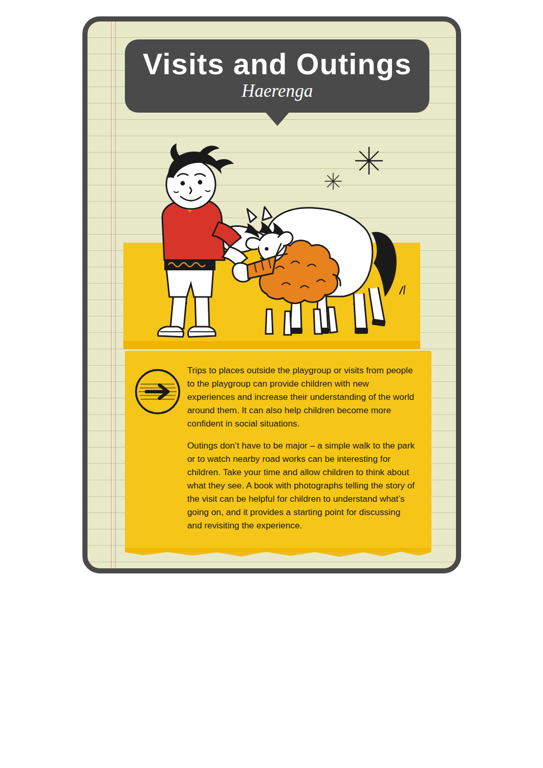Visits and Outings
Haerenga
Child feeding a horse and a sheep Line drawing of a smiling child in a red top and shorts holding out a carrot to a white horse, with an orange woolly sheep standing beside them in a paddock.
Trips to places outside the playgroup or visits from people to the playgroup can provide children with new experiences and increase their understanding of the world around them. It can also help children become more confident in social situations.
Outings don’t have to be major – a simple walk to the park or to watch nearby road works can be interesting for children. Take your time and allow children to think about what they see. A book with photographs telling the story of the visit can be helpful for children to understand what’s going on, and it provides a starting point for discussing and revisiting the experience.